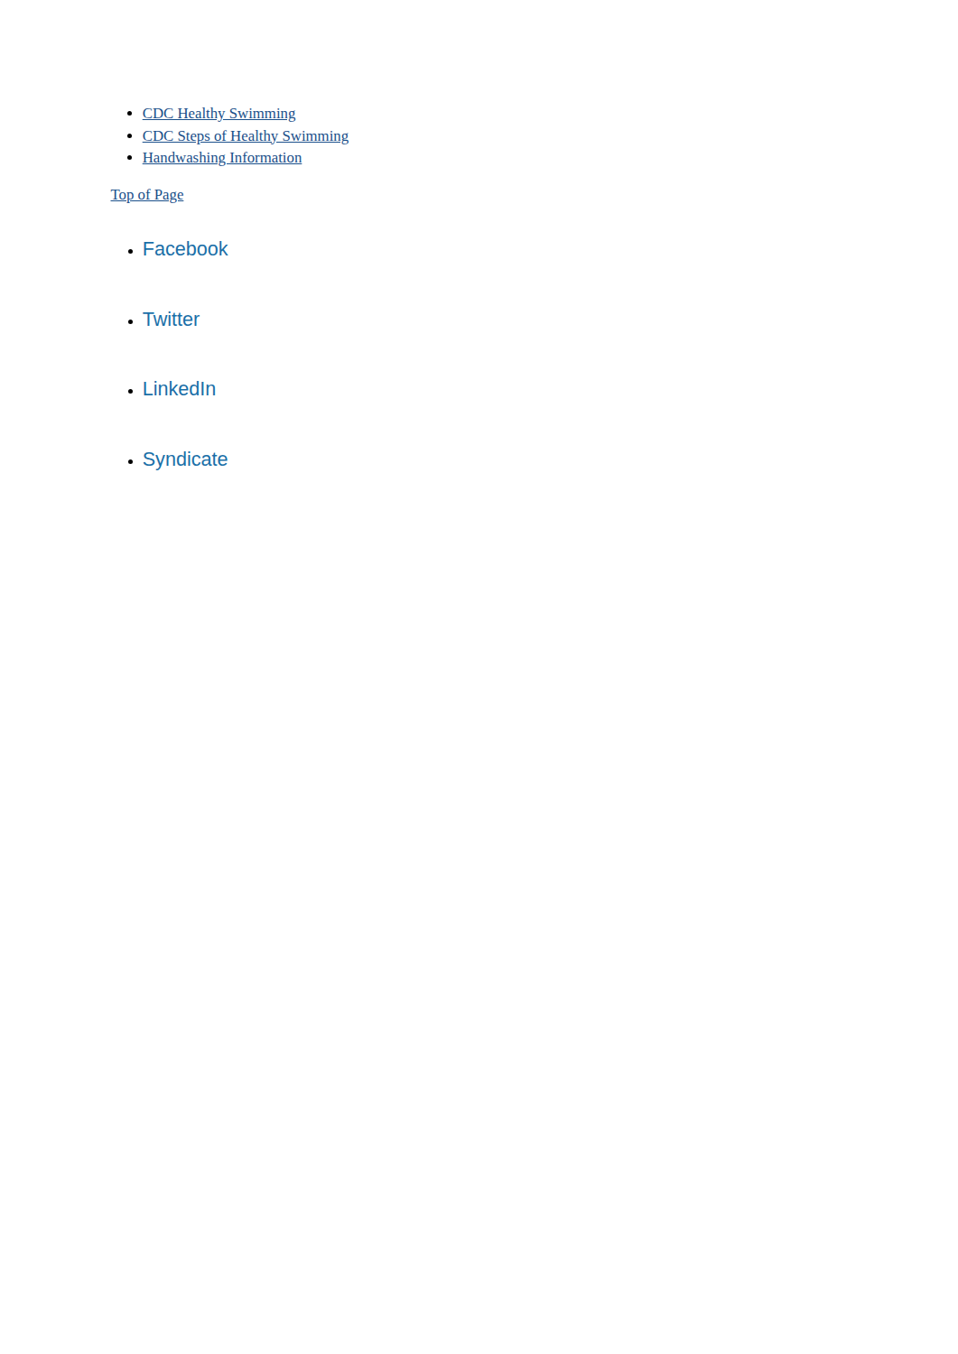CDC Healthy Swimming
CDC Steps of Healthy Swimming
Handwashing Information
Top of Page
Facebook
Twitter
LinkedIn
Syndicate